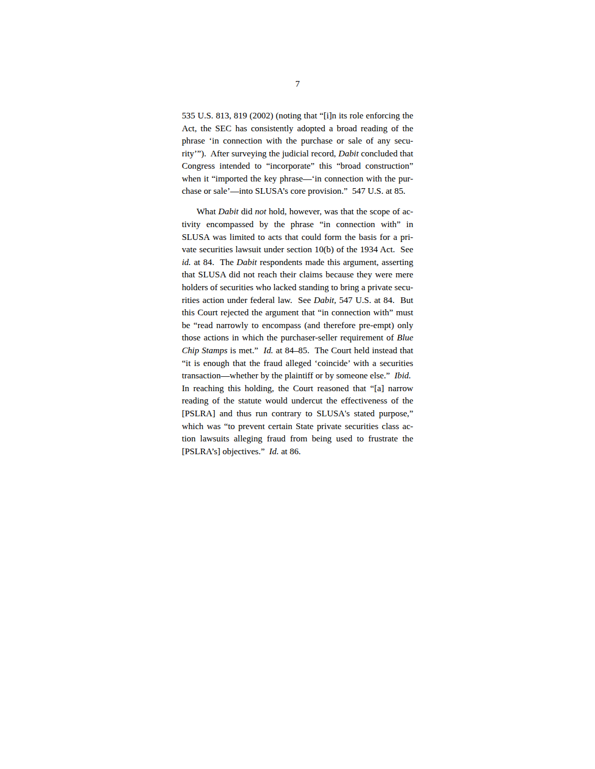7
535 U.S. 813, 819 (2002) (noting that “[i]n its role enforcing the Act, the SEC has consistently adopted a broad reading of the phrase ‘in connection with the purchase or sale of any security’”). After surveying the judicial record, Dabit concluded that Congress intended to “incorporate” this “broad construction” when it “imported the key phrase—‘in connection with the purchase or sale’—into SLUSA’s core provision.” 547 U.S. at 85.
What Dabit did not hold, however, was that the scope of activity encompassed by the phrase “in connection with” in SLUSA was limited to acts that could form the basis for a private securities lawsuit under section 10(b) of the 1934 Act. See id. at 84. The Dabit respondents made this argument, asserting that SLUSA did not reach their claims because they were mere holders of securities who lacked standing to bring a private securities action under federal law. See Dabit, 547 U.S. at 84. But this Court rejected the argument that “in connection with” must be “read narrowly to encompass (and therefore pre-empt) only those actions in which the purchaser-seller requirement of Blue Chip Stamps is met.” Id. at 84–85. The Court held instead that “it is enough that the fraud alleged ‘coincide’ with a securities transaction—whether by the plaintiff or by someone else.” Ibid. In reaching this holding, the Court reasoned that “[a] narrow reading of the statute would undercut the effectiveness of the [PSLRA] and thus run contrary to SLUSA's stated purpose,” which was “to prevent certain State private securities class action lawsuits alleging fraud from being used to frustrate the [PSLRA’s] objectives.” Id. at 86.